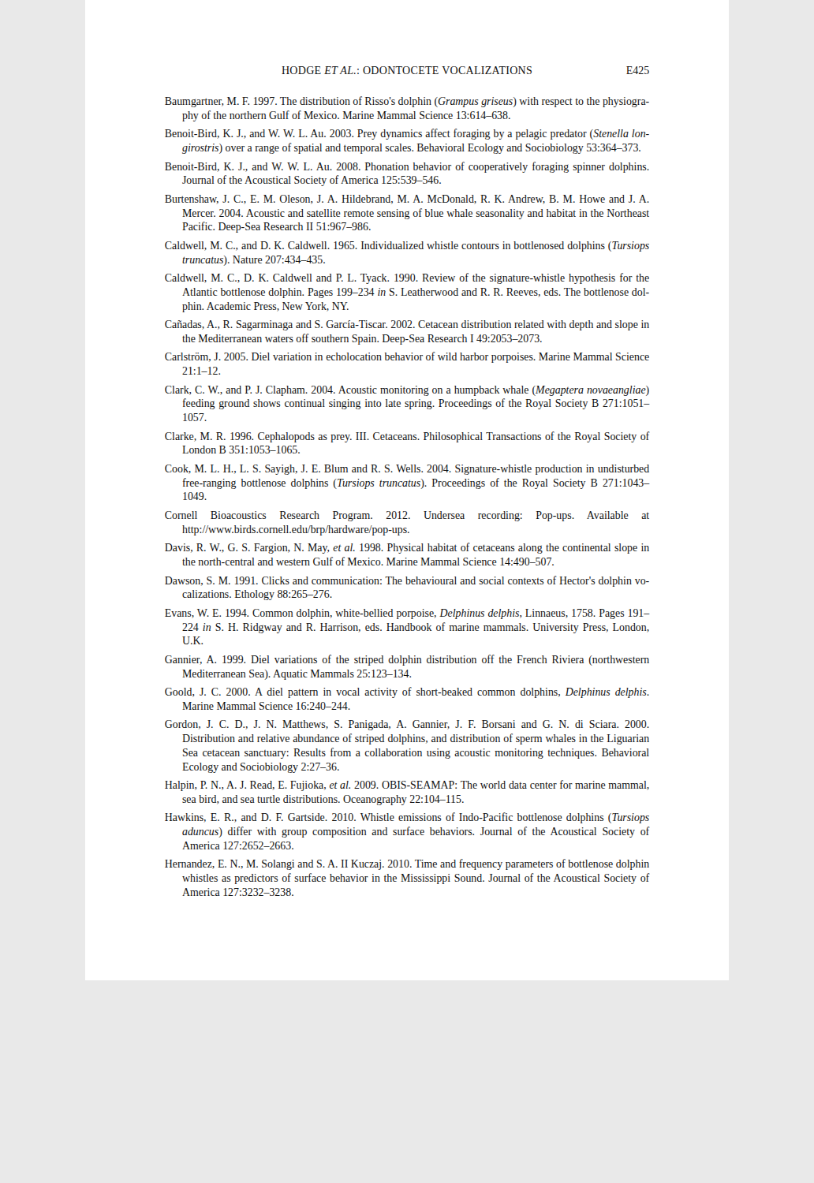HODGE ET AL.: ODONTOCETE VOCALIZATIONSE425
Baumgartner, M. F. 1997. The distribution of Risso's dolphin (Grampus griseus) with respect to the physiography of the northern Gulf of Mexico. Marine Mammal Science 13:614–638.
Benoit-Bird, K. J., and W. W. L. Au. 2003. Prey dynamics affect foraging by a pelagic predator (Stenella longirostris) over a range of spatial and temporal scales. Behavioral Ecology and Sociobiology 53:364–373.
Benoit-Bird, K. J., and W. W. L. Au. 2008. Phonation behavior of cooperatively foraging spinner dolphins. Journal of the Acoustical Society of America 125:539–546.
Burtenshaw, J. C., E. M. Oleson, J. A. Hildebrand, M. A. McDonald, R. K. Andrew, B. M. Howe and J. A. Mercer. 2004. Acoustic and satellite remote sensing of blue whale seasonality and habitat in the Northeast Pacific. Deep-Sea Research II 51:967–986.
Caldwell, M. C., and D. K. Caldwell. 1965. Individualized whistle contours in bottlenosed dolphins (Tursiops truncatus). Nature 207:434–435.
Caldwell, M. C., D. K. Caldwell and P. L. Tyack. 1990. Review of the signature-whistle hypothesis for the Atlantic bottlenose dolphin. Pages 199–234 in S. Leatherwood and R. R. Reeves, eds. The bottlenose dolphin. Academic Press, New York, NY.
Cañadas, A., R. Sagarminaga and S. García-Tiscar. 2002. Cetacean distribution related with depth and slope in the Mediterranean waters off southern Spain. Deep-Sea Research I 49:2053–2073.
Carlström, J. 2005. Diel variation in echolocation behavior of wild harbor porpoises. Marine Mammal Science 21:1–12.
Clark, C. W., and P. J. Clapham. 2004. Acoustic monitoring on a humpback whale (Megaptera novaeangliae) feeding ground shows continual singing into late spring. Proceedings of the Royal Society B 271:1051–1057.
Clarke, M. R. 1996. Cephalopods as prey. III. Cetaceans. Philosophical Transactions of the Royal Society of London B 351:1053–1065.
Cook, M. L. H., L. S. Sayigh, J. E. Blum and R. S. Wells. 2004. Signature-whistle production in undisturbed free-ranging bottlenose dolphins (Tursiops truncatus). Proceedings of the Royal Society B 271:1043–1049.
Cornell Bioacoustics Research Program. 2012. Undersea recording: Pop-ups. Available at http://www.birds.cornell.edu/brp/hardware/pop-ups.
Davis, R. W., G. S. Fargion, N. May, et al. 1998. Physical habitat of cetaceans along the continental slope in the north-central and western Gulf of Mexico. Marine Mammal Science 14:490–507.
Dawson, S. M. 1991. Clicks and communication: The behavioural and social contexts of Hector's dolphin vocalizations. Ethology 88:265–276.
Evans, W. E. 1994. Common dolphin, white-bellied porpoise, Delphinus delphis, Linnaeus, 1758. Pages 191–224 in S. H. Ridgway and R. Harrison, eds. Handbook of marine mammals. University Press, London, U.K.
Gannier, A. 1999. Diel variations of the striped dolphin distribution off the French Riviera (northwestern Mediterranean Sea). Aquatic Mammals 25:123–134.
Goold, J. C. 2000. A diel pattern in vocal activity of short-beaked common dolphins, Delphinus delphis. Marine Mammal Science 16:240–244.
Gordon, J. C. D., J. N. Matthews, S. Panigada, A. Gannier, J. F. Borsani and G. N. di Sciara. 2000. Distribution and relative abundance of striped dolphins, and distribution of sperm whales in the Liguarian Sea cetacean sanctuary: Results from a collaboration using acoustic monitoring techniques. Behavioral Ecology and Sociobiology 2:27–36.
Halpin, P. N., A. J. Read, E. Fujioka, et al. 2009. OBIS-SEAMAP: The world data center for marine mammal, sea bird, and sea turtle distributions. Oceanography 22:104–115.
Hawkins, E. R., and D. F. Gartside. 2010. Whistle emissions of Indo-Pacific bottlenose dolphins (Tursiops aduncus) differ with group composition and surface behaviors. Journal of the Acoustical Society of America 127:2652–2663.
Hernandez, E. N., M. Solangi and S. A. II Kuczaj. 2010. Time and frequency parameters of bottlenose dolphin whistles as predictors of surface behavior in the Mississippi Sound. Journal of the Acoustical Society of America 127:3232–3238.